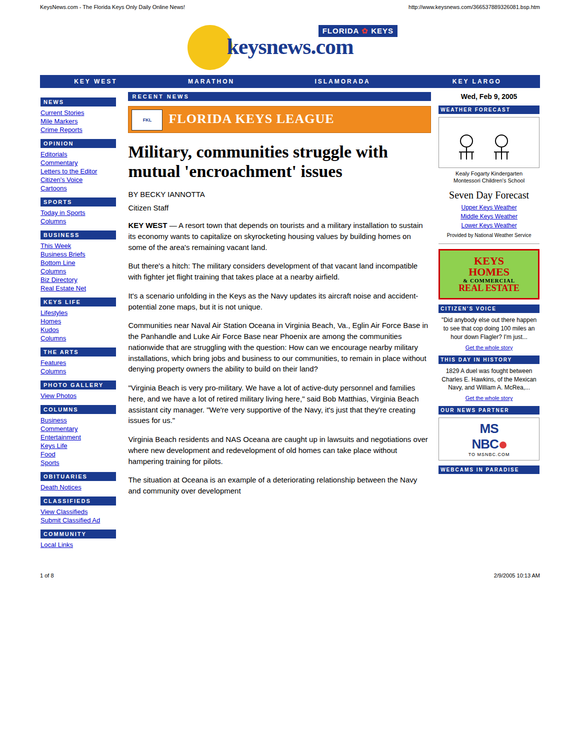KeysNews.com - The Florida Keys Only Daily Online News!
http://www.keysnews.com/366537889326081.bsp.htm
keysnews.com
FLORIDA ✿ KEYS
| KEY WEST | MARATHON | ISLAMORADA | KEY LARGO |
| NEWS Current Stories Mile Markers Crime Reports OPINION Editorials Commentary Letters to the Editor Citizen's Voice Cartoons SPORTS Today in Sports Columns BUSINESS This Week Business Briefs Bottom Line Columns Biz Directory Real Estate Net KEYS LIFE Lifestyles Homes Kudos Columns THE ARTS Features Columns PHOTO GALLERY View Photos COLUMNS Business Commentary Entertainment Keys Life Food Sports OBITUARIES Death Notices CLASSIFIEDS View Classifieds Submit Classified Ad COMMUNITY Local Links | RECENT NEWS FKL FLORIDA KEYS LEAGUE Military, communities struggle with mutual 'encroachment' issues BY BECKY IANNOTTA Citizen Staff KEY WEST — A resort town that depends on tourists and a military installation to sustain its economy wants to capitalize on skyrocketing housing values by building homes on some of the area's remaining vacant land. But there's a hitch: The military considers development of that vacant land incompatible with fighter jet flight training that takes place at a nearby airfield. It's a scenario unfolding in the Keys as the Navy updates its aircraft noise and accident-potential zone maps, but it is not unique. Communities near Naval Air Station Oceana in Virginia Beach, Va., Eglin Air Force Base in the Panhandle and Luke Air Force Base near Phoenix are among the communities nationwide that are struggling with the question: How can we encourage nearby military installations, which bring jobs and business to our communities, to remain in place without denying property owners the ability to build on their land? "Virginia Beach is very pro-military. We have a lot of active-duty personnel and families here, and we have a lot of retired military living here," said Bob Matthias, Virginia Beach assistant city manager. "We're very supportive of the Navy, it's just that they're creating issues for us." Virginia Beach residents and NAS Oceana are caught up in lawsuits and negotiations over where new development and redevelopment of old homes can take place without hampering training for pilots. The situation at Oceana is an example of a deteriorating relationship between the Navy and community over development | Wed, Feb 9, 2005 WEATHER FORECAST Kealy Fogarty Kindergarten Montessori Children's School Seven Day Forecast Upper Keys Weather Middle Keys Weather Lower Keys Weather Provided by National Weather Service KEYS HOMES & COMMERCIAL REAL ESTATE CITIZEN'S VOICE "Did anybody else out there happen to see that cop doing 100 miles an hour down Flagler? I'm just... Get the whole story THIS DAY IN HISTORY 1829 A duel was fought between Charles E. Hawkins, of the Mexican Navy, and William A. McRea,... Get the whole story OUR NEWS PARTNER MS NBC TO MSNBC.COM WEBCAMS IN PARADISE |
1 of 8
2/9/2005 10:13 AM